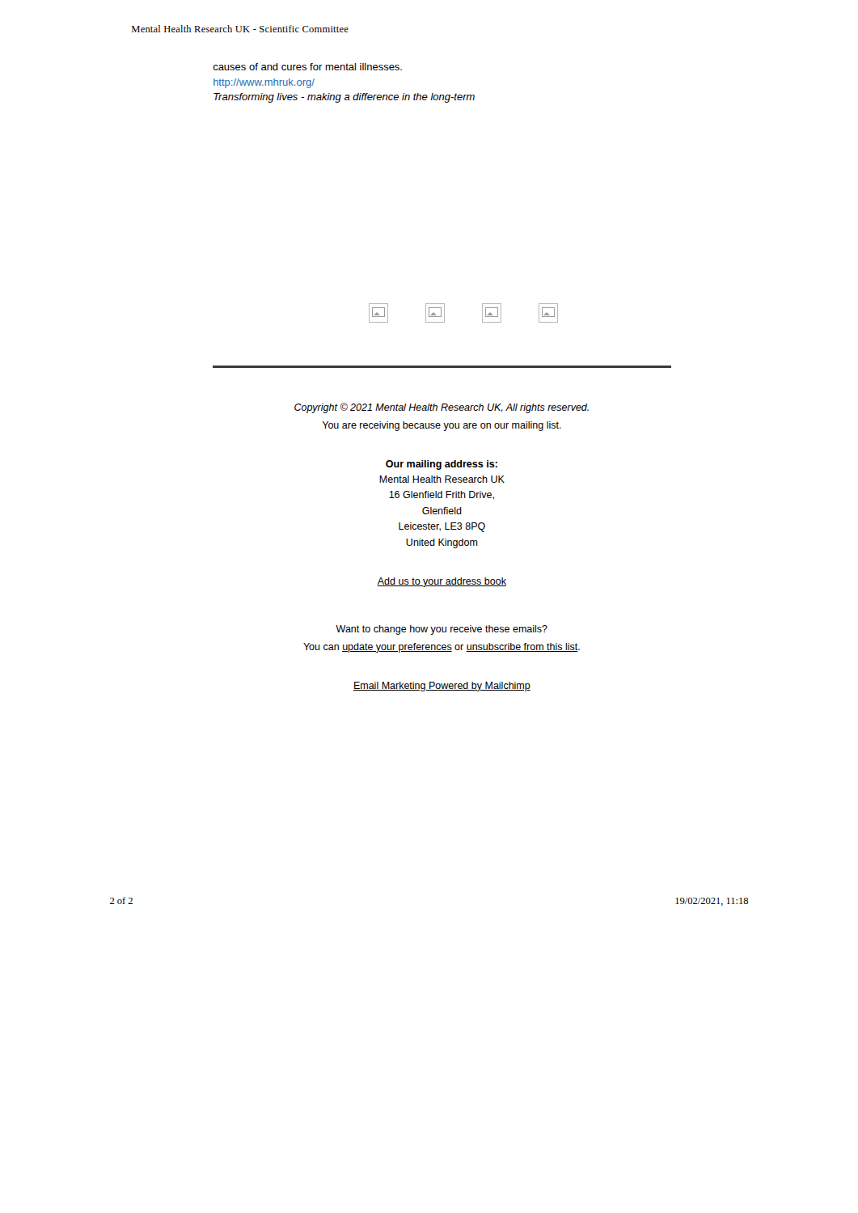Mental Health Research UK - Scientific Committee
causes of and cures for mental illnesses.
http://www.mhruk.org/
Transforming lives - making a difference in the long-term
Copyright © 2021 Mental Health Research UK, All rights reserved.
You are receiving because you are on our mailing list.
Our mailing address is:
Mental Health Research UK
16 Glenfield Frith Drive,
Glenfield
Leicester, LE3 8PQ
United Kingdom
Add us to your address book
Want to change how you receive these emails?
You can update your preferences or unsubscribe from this list.
Email Marketing Powered by Mailchimp
2 of 2 19/02/2021, 11:18